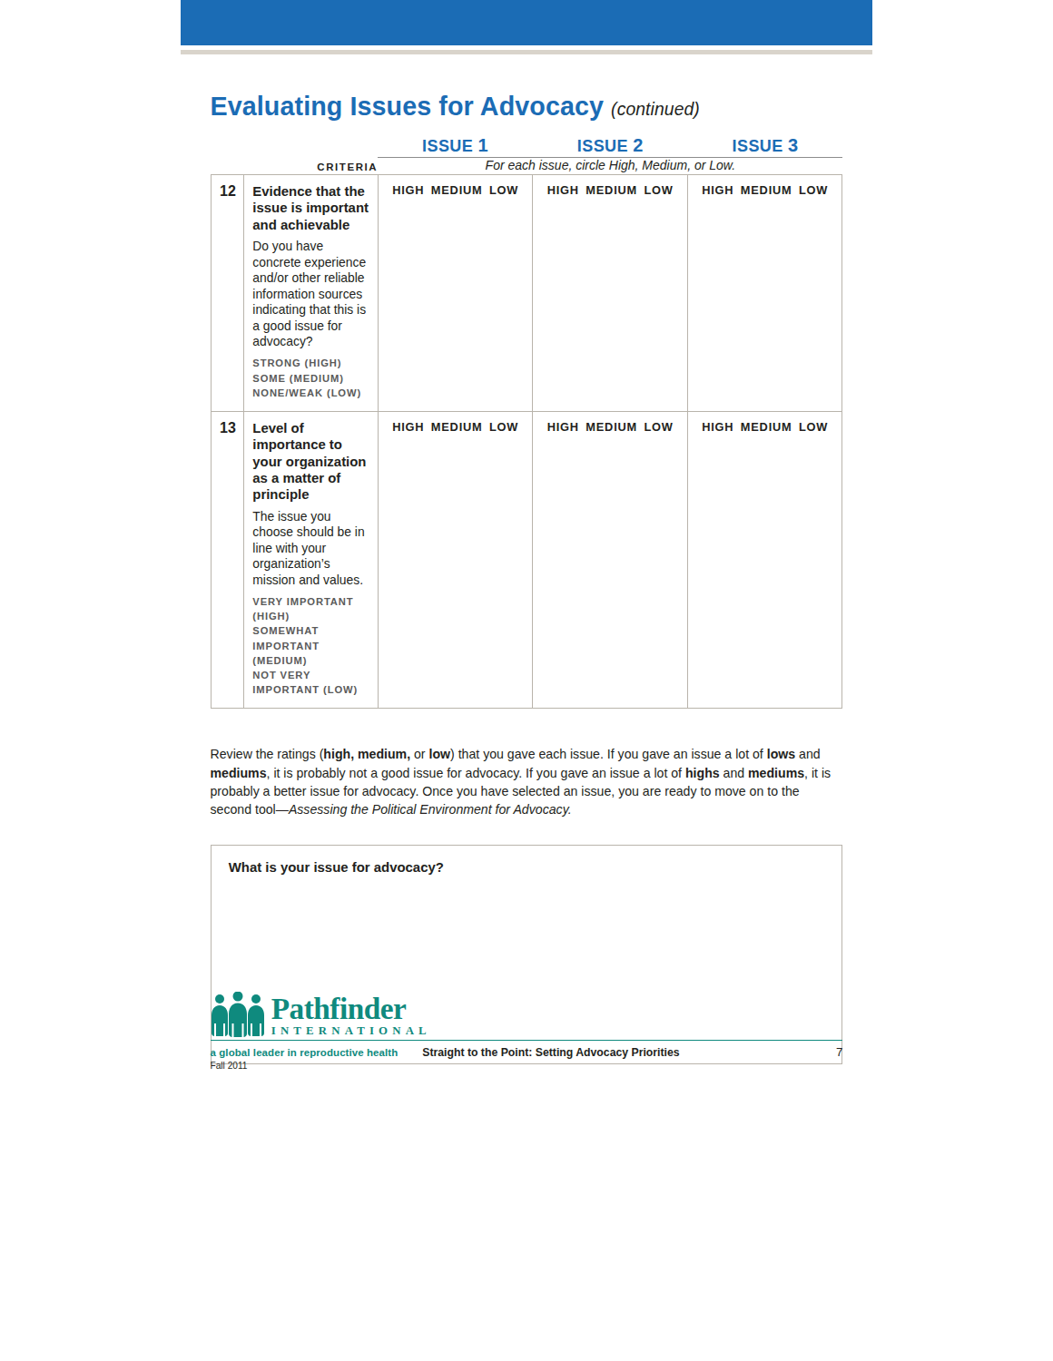Evaluating Issues for Advocacy (continued)
| | ISSUE 1 | ISSUE 2 | ISSUE 3 |
| CRITERIA | For each issue, circle High, Medium, or Low. |
| 12 | Evidence that the issue is important and achievable Do you have concrete experience and/or other reliable information sources indicating that this is a good issue for advocacy? STRONG (HIGH) SOME (MEDIUM) NONE/WEAK (LOW) | HIGH MEDIUM LOW | HIGH MEDIUM LOW | HIGH MEDIUM LOW |
| 13 | Level of importance to your organization as a matter of principle The issue you choose should be in line with your organization’s mission and values. VERY IMPORTANT (HIGH) SOMEWHAT IMPORTANT (MEDIUM) NOT VERY IMPORTANT (LOW) | HIGH MEDIUM LOW | HIGH MEDIUM LOW | HIGH MEDIUM LOW |
Review the ratings (high, medium, or low) that you gave each issue. If you gave an issue a lot of lows and mediums, it is probably not a good issue for advocacy. If you gave an issue a lot of highs and mediums, it is probably a better issue for advocacy. Once you have selected an issue, you are ready to move on to the second tool—Assessing the Political Environment for Advocacy.
What is your issue for advocacy?
Pathfinder
INTERNATIONAL
a global leader in reproductive health Straight to the Point: Setting Advocacy Priorities 7
Fall 2011